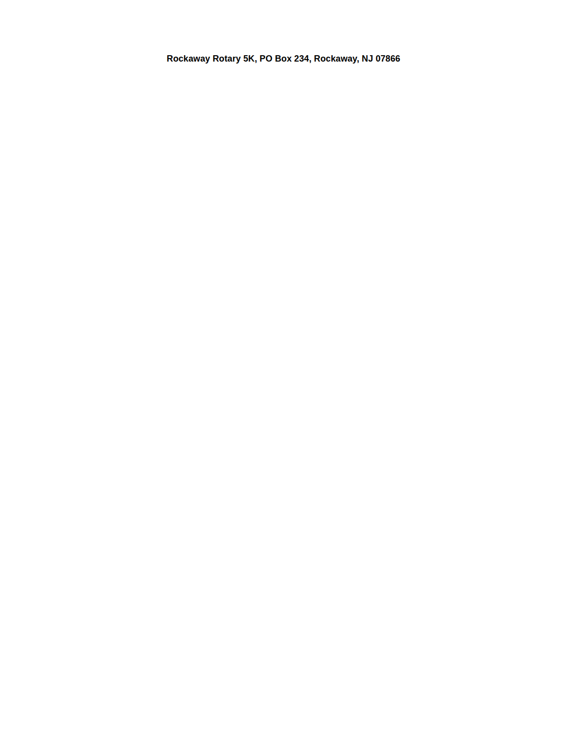Rockaway Rotary 5K, PO Box 234, Rockaway, NJ 07866